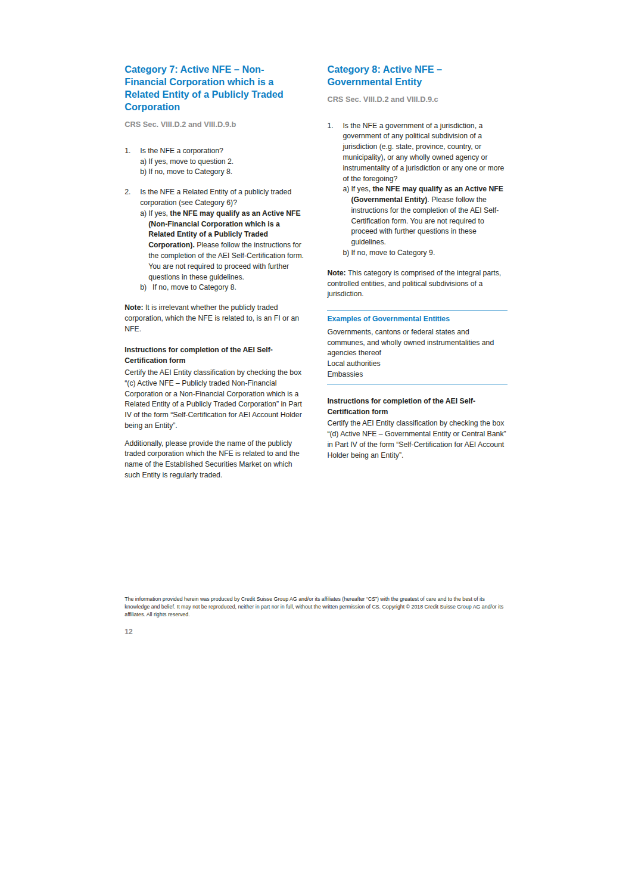Category 7: Active NFE – Non-Financial Corporation which is a Related Entity of a Publicly Traded Corporation
CRS Sec. VIII.D.2 and VIII.D.9.b
Is the NFE a corporation? a) If yes, move to question 2. b) If no, move to Category 8.
Is the NFE a Related Entity of a publicly traded corporation (see Category 6)? a) If yes, the NFE may qualify as an Active NFE (Non-Financial Corporation which is a Related Entity of a Publicly Traded Corporation). Please follow the instructions for the completion of the AEI Self-Certification form. You are not required to proceed with further questions in these guidelines. b) If no, move to Category 8.
Note: It is irrelevant whether the publicly traded corporation, which the NFE is related to, is an FI or an NFE.
Instructions for completion of the AEI Self-Certification form
Certify the AEI Entity classification by checking the box “(c) Active NFE – Publicly traded Non-Financial Corporation or a Non-Financial Corporation which is a Related Entity of a Publicly Traded Corporation” in Part IV of the form “Self-Certification for AEI Account Holder being an Entity”.
Additionally, please provide the name of the publicly traded corporation which the NFE is related to and the name of the Established Securities Market on which such Entity is regularly traded.
Category 8: Active NFE – Governmental Entity
CRS Sec. VIII.D.2 and VIII.D.9.c
Is the NFE a government of a jurisdiction, a government of any political subdivision of a jurisdiction (e.g. state, province, country, or municipality), or any wholly owned agency or instrumentality of a jurisdiction or any one or more of the foregoing? a) If yes, the NFE may qualify as an Active NFE (Governmental Entity). Please follow the instructions for the completion of the AEI Self-Certification form. You are not required to proceed with further questions in these guidelines. b) If no, move to Category 9.
Note: This category is comprised of the integral parts, controlled entities, and political subdivisions of a jurisdiction.
Examples of Governmental Entities
Governments, cantons or federal states and communes, and wholly owned instrumentalities and agencies thereof
Local authorities
Embassies
Instructions for completion of the AEI Self-Certification form
Certify the AEI Entity classification by checking the box “(d) Active NFE – Governmental Entity or Central Bank” in Part IV of the form “Self-Certification for AEI Account Holder being an Entity”.
The information provided herein was produced by Credit Suisse Group AG and/or its affiliates (hereafter “CS”) with the greatest of care and to the best of its knowledge and belief. It may not be reproduced, neither in part nor in full, without the written permission of CS. Copyright © 2018 Credit Suisse Group AG and/or its affiliates. All rights reserved.
12